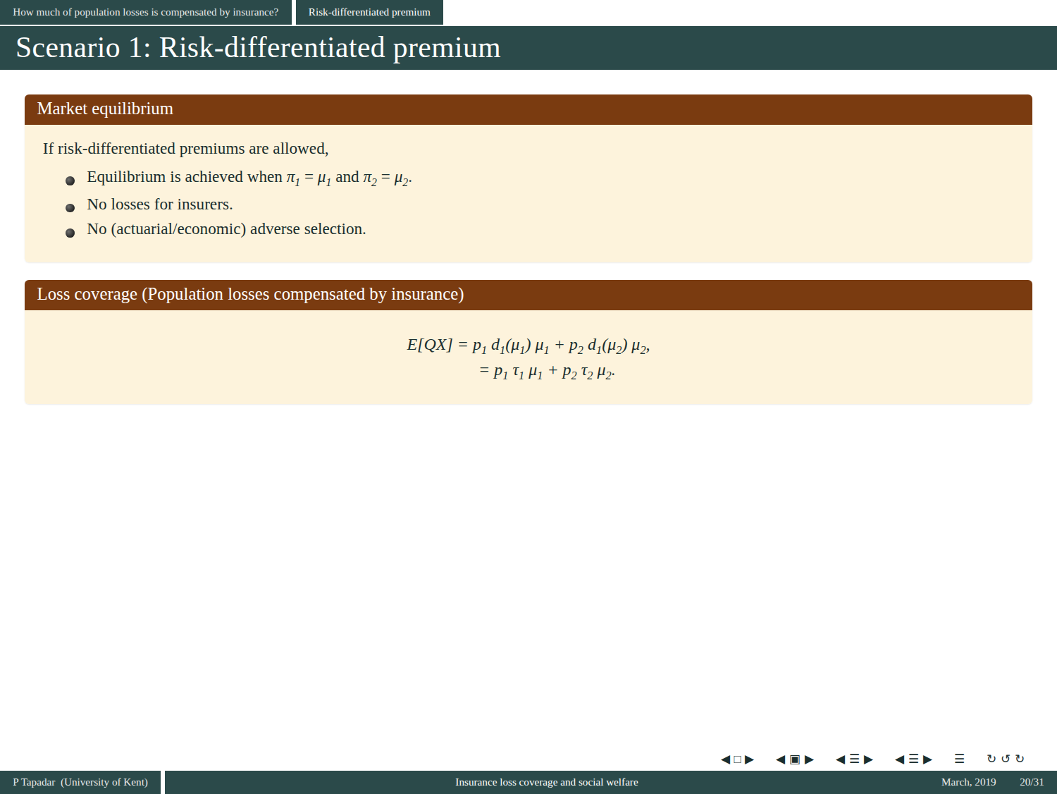How much of population losses is compensated by insurance?
Risk-differentiated premium
Scenario 1: Risk-differentiated premium
Market equilibrium
If risk-differentiated premiums are allowed,
Equilibrium is achieved when π1 = μ1 and π2 = μ2.
No losses for insurers.
No (actuarial/economic) adverse selection.
Loss coverage (Population losses compensated by insurance)
E[QX] = p1 d1(μ1) μ1 + p2 d1(μ2) μ2, = p1 τ1 μ1 + p2 τ2 μ2.
◀□▶ ◀▣▶ ◀☰▶ ◀☰▶ ☰ ↻↺↻
P Tapadar (University of Kent)
Insurance loss coverage and social welfare
March, 2019 20/31